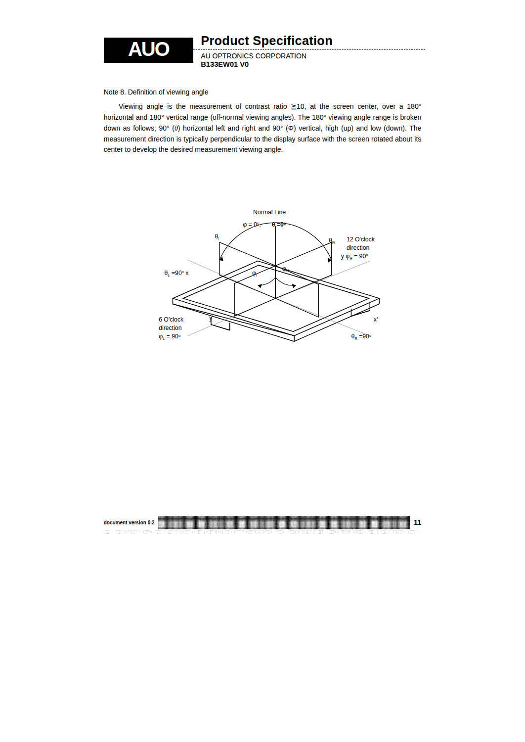AUO
Product Specification
AU OPTRONICS CORPORATION
B133EW01 V0
Note 8. Definition of viewing angle
Viewing angle is the measurement of contrast ratio ≧10, at the screen center, over a 180° horizontal and 180° vertical range (off-normal viewing angles). The 180° viewing angle range is broken down as follows; 90° (θ) horizontal left and right and 90° (Φ) vertical, high (up) and low (down). The measurement direction is typically perpendicular to the display surface with the screen rotated about its center to develop the desired measurement viewing angle.
Normal Line φ = 0o, θ =0o θl θR φl φH 12 O'clock direction y φH = 90o θL =90o x 6 O'clock direction φL = 90o y' x' θR =90o
document version 0.2 11